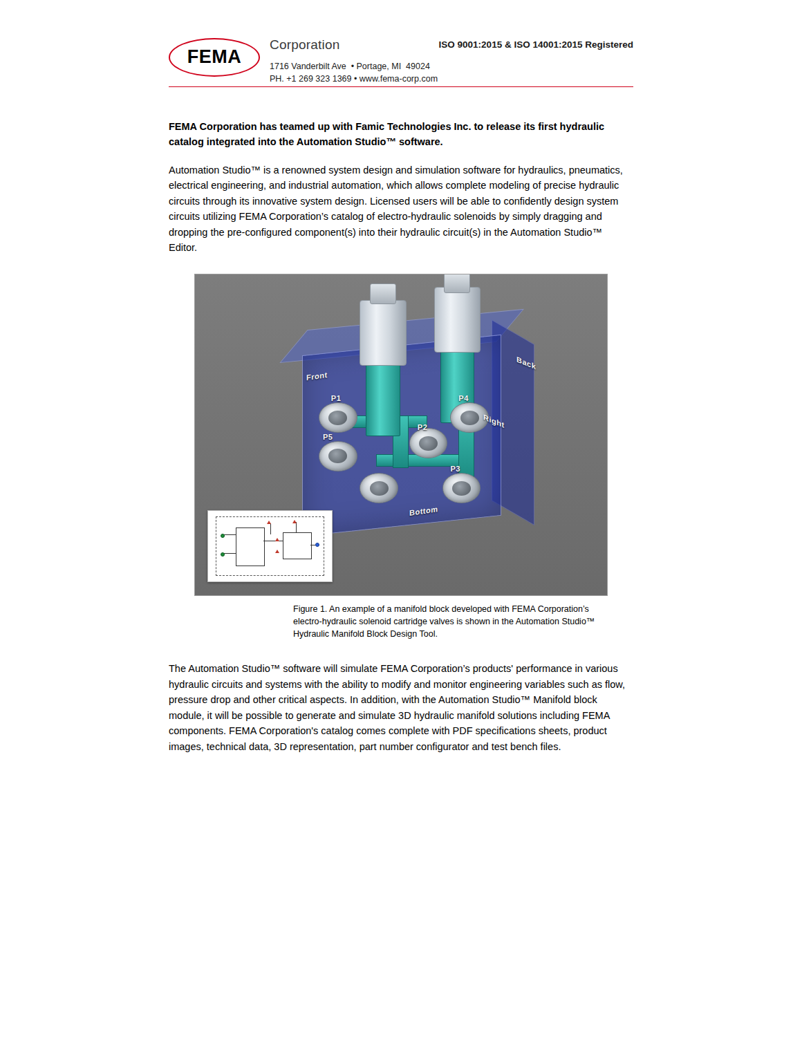FEMA
Corporation
1716 Vanderbilt Ave • Portage, MI 49024
PH. +1 269 323 1369 • www.fema-corp.com
ISO 9001:2015 & ISO 14001:2015 Registered
FEMA Corporation has teamed up with Famic Technologies Inc. to release its first hydraulic catalog integrated into the Automation Studio™ software.
Automation Studio™ is a renowned system design and simulation software for hydraulics, pneumatics, electrical engineering, and industrial automation, which allows complete modeling of precise hydraulic circuits through its innovative system design. Licensed users will be able to confidently design system circuits utilizing FEMA Corporation’s catalog of electro-hydraulic solenoids by simply dragging and dropping the pre-configured component(s) into their hydraulic circuit(s) in the Automation Studio™ Editor.
Front
Back
Right
Bottom
P1
P5
P2
P4
P3
Figure 1. An example of a manifold block developed with FEMA Corporation’s electro-hydraulic solenoid cartridge valves is shown in the Automation Studio™ Hydraulic Manifold Block Design Tool.
The Automation Studio™ software will simulate FEMA Corporation’s products' performance in various hydraulic circuits and systems with the ability to modify and monitor engineering variables such as flow, pressure drop and other critical aspects. In addition, with the Automation Studio™ Manifold block module, it will be possible to generate and simulate 3D hydraulic manifold solutions including FEMA components. FEMA Corporation's catalog comes complete with PDF specifications sheets, product images, technical data, 3D representation, part number configurator and test bench files.